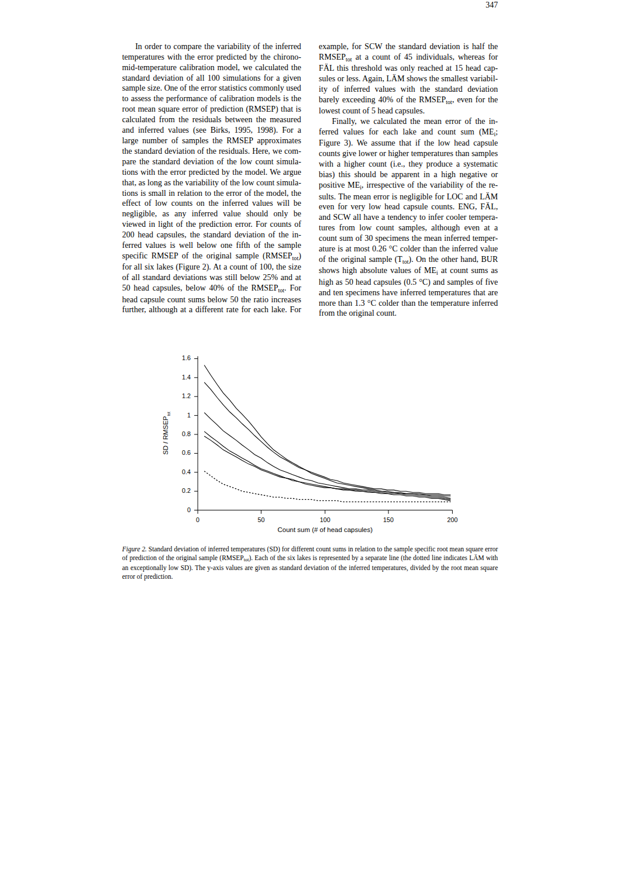347
In order to compare the variability of the inferred temperatures with the error predicted by the chironomid-temperature calibration model, we calculated the standard deviation of all 100 simulations for a given sample size. One of the error statistics commonly used to assess the performance of calibration models is the root mean square error of prediction (RMSEP) that is calculated from the residuals between the measured and inferred values (see Birks, 1995, 1998). For a large number of samples the RMSEP approximates the standard deviation of the residuals. Here, we compare the standard deviation of the low count simulations with the error predicted by the model. We argue that, as long as the variability of the low count simulations is small in relation to the error of the model, the effect of low counts on the inferred values will be negligible, as any inferred value should only be viewed in light of the prediction error. For counts of 200 head capsules, the standard deviation of the inferred values is well below one fifth of the sample specific RMSEP of the original sample (RMSEPtot) for all six lakes (Figure 2). At a count of 100, the size of all standard deviations was still below 25% and at 50 head capsules, below 40% of the RMSEPtot. For head capsule count sums below 50 the ratio increases further, although at a different rate for each lake. For example, for SCW the standard deviation is half the RMSEPtot at a count of 45 individuals, whereas for FÄL this threshold was only reached at 15 head capsules or less. Again, LÄM shows the smallest variability of inferred values with the standard deviation barely exceeding 40% of the RMSEPtot, even for the lowest count of 5 head capsules.
Finally, we calculated the mean error of the inferred values for each lake and count sum (MEi; Figure 3). We assume that if the low head capsule counts give lower or higher temperatures than samples with a higher count (i.e., they produce a systematic bias) this should be apparent in a high negative or positive MEi, irrespective of the variability of the results. The mean error is negligible for LOC and LÄM even for very low head capsule counts. ENG, FÄL, and SCW all have a tendency to infer cooler temperatures from low count samples, although even at a count sum of 30 specimens the mean inferred temperature is at most 0.26 °C colder than the inferred value of the original sample (Ttot). On the other hand, BUR shows high absolute values of MEi at count sums as high as 50 head capsules (0.5 °C) and samples of five and ten specimens have inferred temperatures that are more than 1.3 °C colder than the temperature inferred from the original count.
0 0.2 0.4 0.6 0.8 1 1.2 1.4 1.6 0 50 100 150 200 Count sum (# of head capsules) SD / RMSEPtot
Figure 2. Standard deviation of inferred temperatures (SD) for different count sums in relation to the sample specific root mean square error of prediction of the original sample (RMSEPtot). Each of the six lakes is represented by a separate line (the dotted line indicates LÄM with an exceptionally low SD). The y-axis values are given as standard deviation of the inferred temperatures, divided by the root mean square error of prediction.